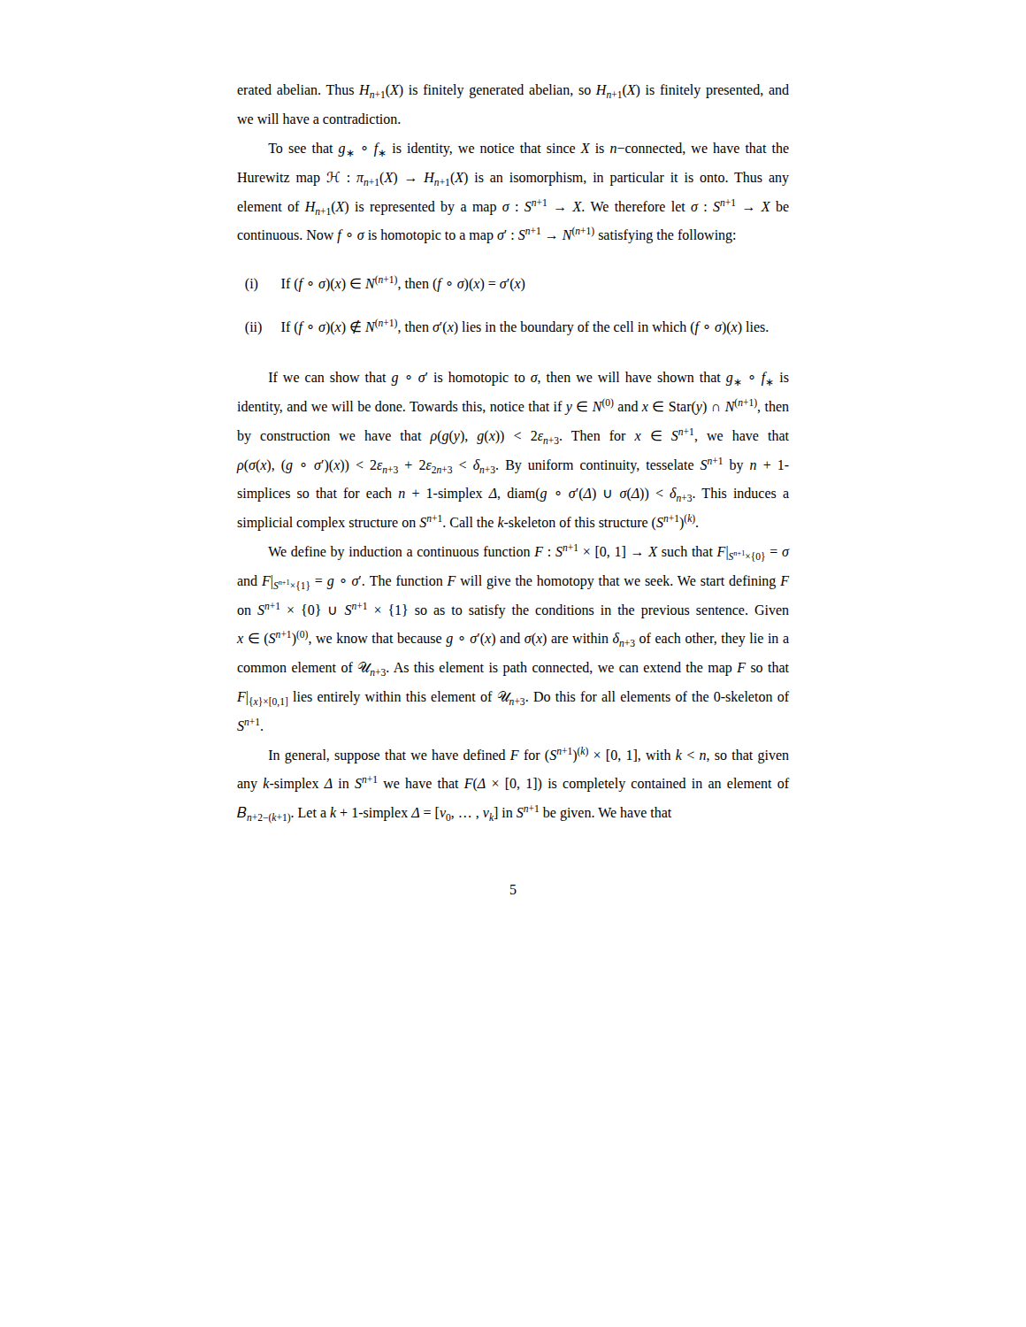erated abelian. Thus Hn+1(X) is finitely generated abelian, so Hn+1(X) is finitely presented, and we will have a contradiction.
To see that g∗ ∘ f∗ is identity, we notice that since X is n−connected, we have that the Hurewitz map ℋ : πn+1(X) → Hn+1(X) is an isomorphism, in particular it is onto. Thus any element of Hn+1(X) is represented by a map σ : Sn+1 → X. We therefore let σ : Sn+1 → X be continuous. Now f ∘ σ is homotopic to a map σ′ : Sn+1 → N(n+1) satisfying the following:
(i) If (f ∘ σ)(x) ∈ N(n+1), then (f ∘ σ)(x) = σ′(x)
(ii) If (f ∘ σ)(x) ∉ N(n+1), then σ′(x) lies in the boundary of the cell in which (f ∘ σ)(x) lies.
If we can show that g ∘ σ′ is homotopic to σ, then we will have shown that g∗ ∘ f∗ is identity, and we will be done. Towards this, notice that if y ∈ N(0) and x ∈ Star(y) ∩ N(n+1), then by construction we have that ρ(g(y), g(x)) < 2εn+3. Then for x ∈ Sn+1, we have that ρ(σ(x), (g ∘ σ′)(x)) < 2εn+3 + 2ε2n+3 < δn+3. By uniform continuity, tesselate Sn+1 by n + 1-simplices so that for each n + 1-simplex Δ, diam(g ∘ σ′(Δ) ∪ σ(Δ)) < δn+3. This induces a simplicial complex structure on Sn+1. Call the k-skeleton of this structure (Sn+1)(k).
We define by induction a continuous function F : Sn+1 × [0, 1] → X such that F|Sn+1×{0} = σ and F|Sn+1×{1} = g ∘ σ′. The function F will give the homotopy that we seek. We start defining F on Sn+1 × {0} ∪ Sn+1 × {1} so as to satisfy the conditions in the previous sentence. Given x ∈ (Sn+1)(0), we know that because g ∘ σ′(x) and σ(x) are within δn+3 of each other, they lie in a common element of 𝒰n+3. As this element is path connected, we can extend the map F so that F|{x}×[0,1] lies entirely within this element of 𝒰n+3. Do this for all elements of the 0-skeleton of Sn+1.
In general, suppose that we have defined F for (Sn+1)(k) × [0, 1], with k < n, so that given any k-simplex Δ in Sn+1 we have that F(Δ × [0, 1]) is completely contained in an element of 𝐵n+2−(k+1). Let a k + 1-simplex Δ = [v0, … , vk] in Sn+1 be given. We have that
5